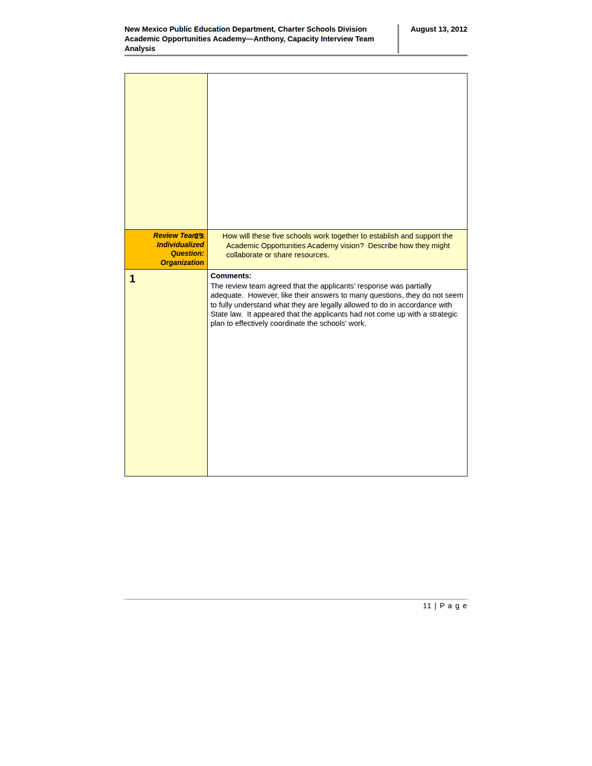New Mexico Public Education Department, Charter Schools Division
Academic Opportunities Academy—Anthony, Capacity Interview Team Analysis
August 13, 2012
| Review Team’s Individualized Question: Organization | 25. How will these five schools work together to establish and support the Academic Opportunities Academy vision? Describe how they might collaborate or share resources. |
| 1 | Comments: The review team agreed that the applicants’ response was partially adequate. However, like their answers to many questions, they do not seem to fully understand what they are legally allowed to do in accordance with State law. It appeared that the applicants had not come up with a strategic plan to effectively coordinate the schools’ work. |
11 | P a g e